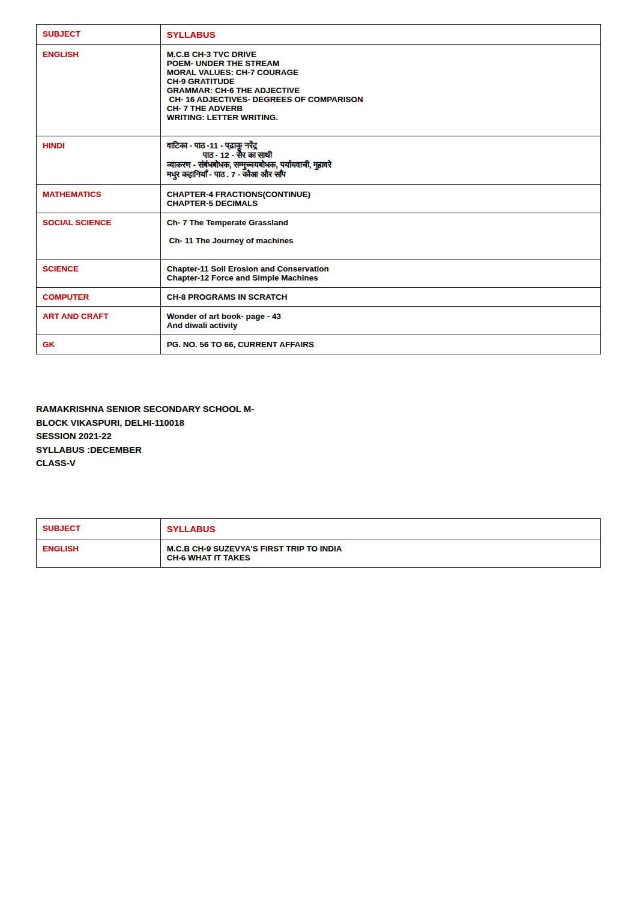| SUBJECT | SYLLABUS |
| ENGLISH | M.C.B CH-3 TVC DRIVE POEM- UNDER THE STREAM MORAL VALUES: CH-7 COURAGE CH-9 GRATITUDE GRAMMAR: CH-6 THE ADJECTIVE CH- 16 ADJECTIVES- DEGREES OF COMPARISON CH- 7 THE ADVERB WRITING: LETTER WRITING. |
| HINDI | वाटिका - पाठ -11 - पढ़ाकू नरेंद्र पाठ - 12 - सैर का साथी व्याकरण - संबंधबोधक, सम्मुच्चयबोधक, पर्यायवाची, मुहावरे मधुर कहानियाँ - पाठ . 7 - कौआ और साँप |
| MATHEMATICS | CHAPTER-4 FRACTIONS(CONTINUE) CHAPTER-5 DECIMALS |
| SOCIAL SCIENCE | Ch- 7 The Temperate Grassland Ch- 11 The Journey of machines |
| SCIENCE | Chapter-11 Soil Erosion and Conservation Chapter-12 Force and Simple Machines |
| COMPUTER | CH-8 PROGRAMS IN SCRATCH |
| ART AND CRAFT | Wonder of art book- page - 43 And diwali activity |
| GK | PG. NO. 56 TO 66, CURRENT AFFAIRS |
RAMAKRISHNA SENIOR SECONDARY SCHOOL M-
BLOCK VIKASPURI, DELHI-110018
SESSION 2021-22
SYLLABUS :DECEMBER
CLASS-V
| SUBJECT | SYLLABUS |
| ENGLISH | M.C.B CH-9 SUZEVYA'S FIRST TRIP TO INDIA CH-6 WHAT IT TAKES |